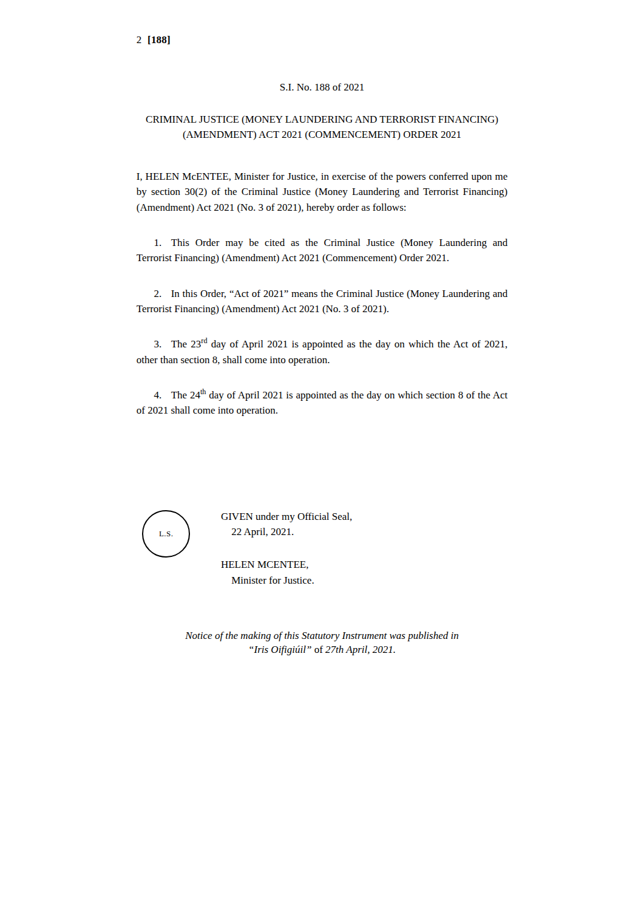2[188]
S.I. No. 188 of 2021
Criminal Justice (Money Laundering and Terrorist Financing)
(Amendment) Act 2021 (Commencement) Order 2021
I, HELEN McENTEE, Minister for Justice, in exercise of the powers conferred upon me by section 30(2) of the Criminal Justice (Money Laundering and Terrorist Financing) (Amendment) Act 2021 (No. 3 of 2021), hereby order as follows:
1. This Order may be cited as the Criminal Justice (Money Laundering and Terrorist Financing) (Amendment) Act 2021 (Commencement) Order 2021.
2. In this Order, “Act of 2021” means the Criminal Justice (Money Laundering and Terrorist Financing) (Amendment) Act 2021 (No. 3 of 2021).
3. The 23rd day of April 2021 is appointed as the day on which the Act of 2021, other than section 8, shall come into operation.
4. The 24th day of April 2021 is appointed as the day on which section 8 of the Act of 2021 shall come into operation.
L.S.
GIVEN under my Official Seal,
22 April, 2021.
HELEN MCENTEE,
Minister for Justice.
Notice of the making of this Statutory Instrument was published in
“Iris Oifigiúil” of 27th April, 2021.